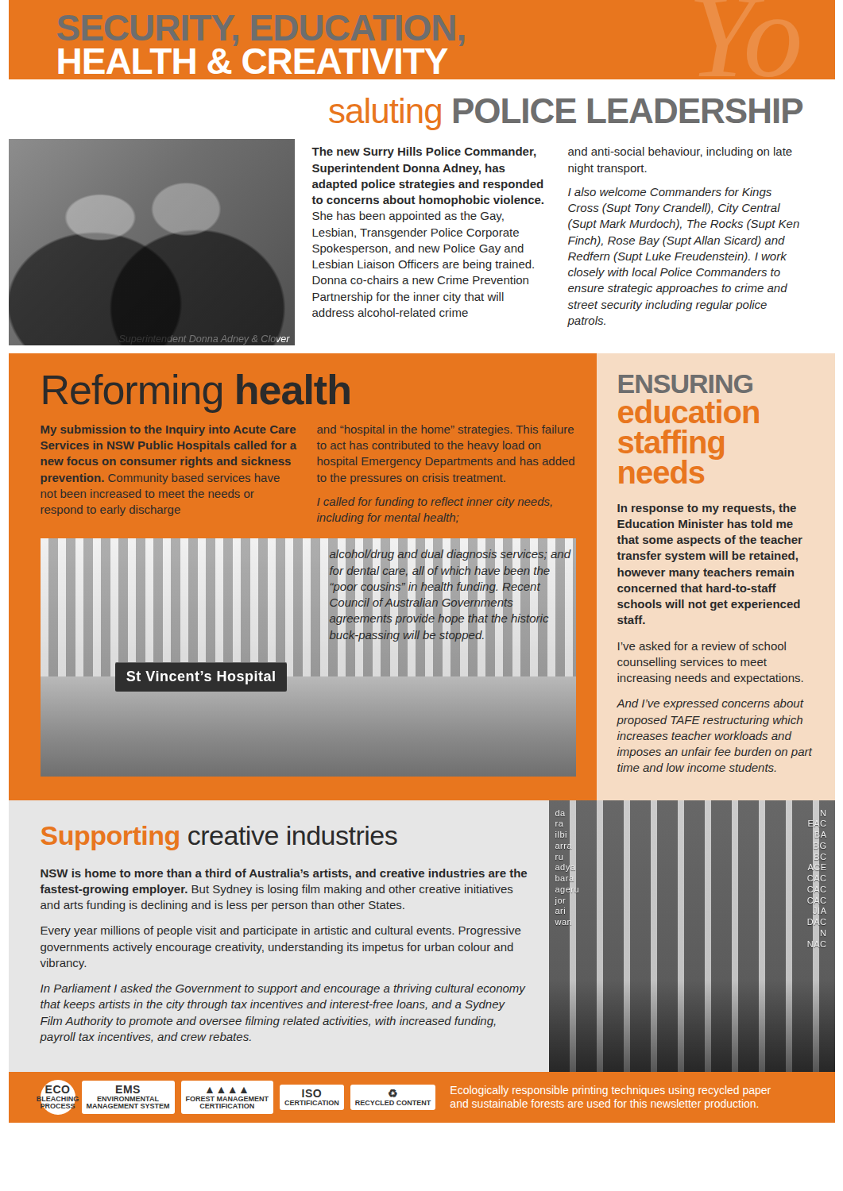Yo
Security, Education, Health & Creativity
saluting Police Leadership
Superintendent Donna Adney & Clover
The new Surry Hills Police Commander, Superintendent Donna Adney, has adapted police strategies and responded to concerns about homophobic violence. She has been appointed as the Gay, Lesbian, Transgender Police Corporate Spokesperson, and new Police Gay and Lesbian Liaison Officers are being trained. Donna co-chairs a new Crime Prevention Partnership for the inner city that will address alcohol-related crime
and anti-social behaviour, including on late night transport.
I also welcome Commanders for Kings Cross (Supt Tony Crandell), City Central (Supt Mark Murdoch), The Rocks (Supt Ken Finch), Rose Bay (Supt Allan Sicard) and Redfern (Supt Luke Freudenstein). I work closely with local Police Commanders to ensure strategic approaches to crime and street security including regular police patrols.
Reforming health
My submission to the Inquiry into Acute Care Services in NSW Public Hospitals called for a new focus on consumer rights and sickness prevention. Community based services have not been increased to meet the needs or respond to early discharge
and “hospital in the home” strategies. This failure to act has contributed to the heavy load on hospital Emergency Departments and has added to the pressures on crisis treatment.
I called for funding to reflect inner city needs, including for mental health;
St Vincent’s Hospital
alcohol/drug and dual diagnosis services; and for dental care, all of which have been the “poor cousins” in health funding. Recent Council of Australian Governments agreements provide hope that the historic buck-passing will be stopped.
Ensuring education staffing needs
In response to my requests, the Education Minister has told me that some aspects of the teacher transfer system will be retained, however many teachers remain concerned that hard-to-staff schools will not get experienced staff.
I’ve asked for a review of school counselling services to meet increasing needs and expectations.
And I’ve expressed concerns about proposed TAFE restructuring which increases teacher workloads and imposes an unfair fee burden on part time and low income students.
Supporting creative industries
NSW is home to more than a third of Australia’s artists, and creative industries are the fastest-growing employer. But Sydney is losing film making and other creative initiatives and arts funding is declining and is less per person than other States.
Every year millions of people visit and participate in artistic and cultural events. Progressive governments actively encourage creativity, understanding its impetus for urban colour and vibrancy.
In Parliament I asked the Government to support and encourage a thriving cultural economy that keeps artists in the city through tax incentives and interest-free loans, and a Sydney Film Authority to promote and oversee filming related activities, with increased funding, payroll tax incentives, and crew rebates.
da
ra
ilbi
arra
ru
adya
bara
ageru
jor
ari
wan
N
EAC
BA
BG
BC
ACE
CAC
CAC
CAC
JIA
DAC
N
NAC
ECOBLEACHING PROCESS
EMSENVIRONMENTAL
MANAGEMENT SYSTEM
▲▲▲▲FOREST MANAGEMENT
CERTIFICATION
ISOCERTIFICATION
♻RECYCLED CONTENT
Ecologically responsible printing techniques using recycled paper
and sustainable forests are used for this newsletter production.